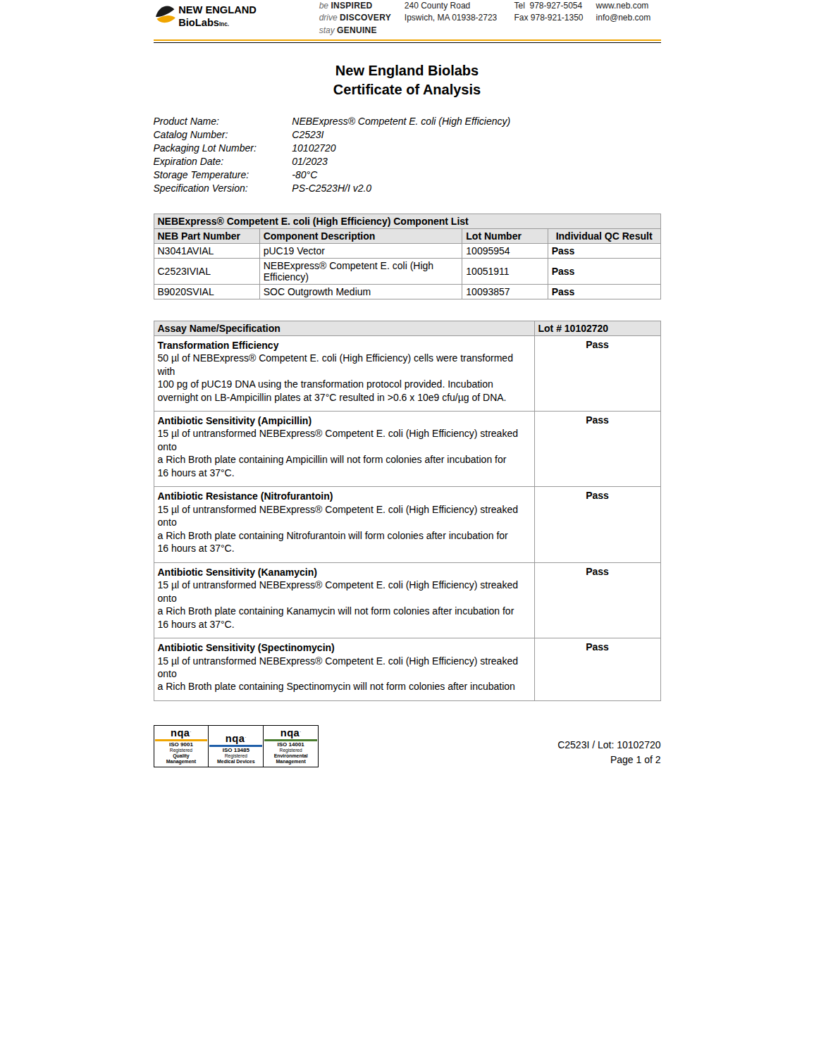| | be INSPIRED drive DISCOVERY stay GENUINE | 240 County Road Ipswich, MA 01938-2723 | Tel 978-927-5054 Fax 978-921-1350 | www.neb.com info@neb.com |
New England Biolabs Certificate of Analysis
| Product Name: | NEBExpress® Competent E. coli (High Efficiency) |
| Catalog Number: | C2523I |
| Packaging Lot Number: | 10102720 |
| Expiration Date: | 01/2023 |
| Storage Temperature: | -80°C |
| Specification Version: | PS-C2523H/I v2.0 |
| NEBExpress® Competent E. coli (High Efficiency) Component List |
| --- |
| NEB Part Number | Component Description | Lot Number | Individual QC Result |
| N3041AVIAL | pUC19 Vector | 10095954 | Pass |
| C2523IVIAL | NEBExpress® Competent E. coli (High Efficiency) | 10051911 | Pass |
| B9020SVIAL | SOC Outgrowth Medium | 10093857 | Pass |
| Assay Name/Specification | Lot # 10102720 |
| --- | --- |
| Transformation Efficiency 50 µl of NEBExpress® Competent E. coli (High Efficiency) cells were transformed with 100 pg of pUC19 DNA using the transformation protocol provided. Incubation overnight on LB-Ampicillin plates at 37°C resulted in >0.6 x 10e9 cfu/µg of DNA. | Pass |
| Antibiotic Sensitivity (Ampicillin) 15 µl of untransformed NEBExpress® Competent E. coli (High Efficiency) streaked onto a Rich Broth plate containing Ampicillin will not form colonies after incubation for 16 hours at 37°C. | Pass |
| Antibiotic Resistance (Nitrofurantoin) 15 µl of untransformed NEBExpress® Competent E. coli (High Efficiency) streaked onto a Rich Broth plate containing Nitrofurantoin will form colonies after incubation for 16 hours at 37°C. | Pass |
| Antibiotic Sensitivity (Kanamycin) 15 µl of untransformed NEBExpress® Competent E. coli (High Efficiency) streaked onto a Rich Broth plate containing Kanamycin will not form colonies after incubation for 16 hours at 37°C. | Pass |
| Antibiotic Sensitivity (Spectinomycin) 15 µl of untransformed NEBExpress® Competent E. coli (High Efficiency) streaked onto a Rich Broth plate containing Spectinomycin will not form colonies after incubation | Pass |
| / nqa . ISO 9001 Registered Quality Management / nqa . ISO 13485 Registered Medical Devices / nqa . ISO 14001 Registered Environmental Management / | C2523I / Lot: 10102720 Page 1 of 2 |